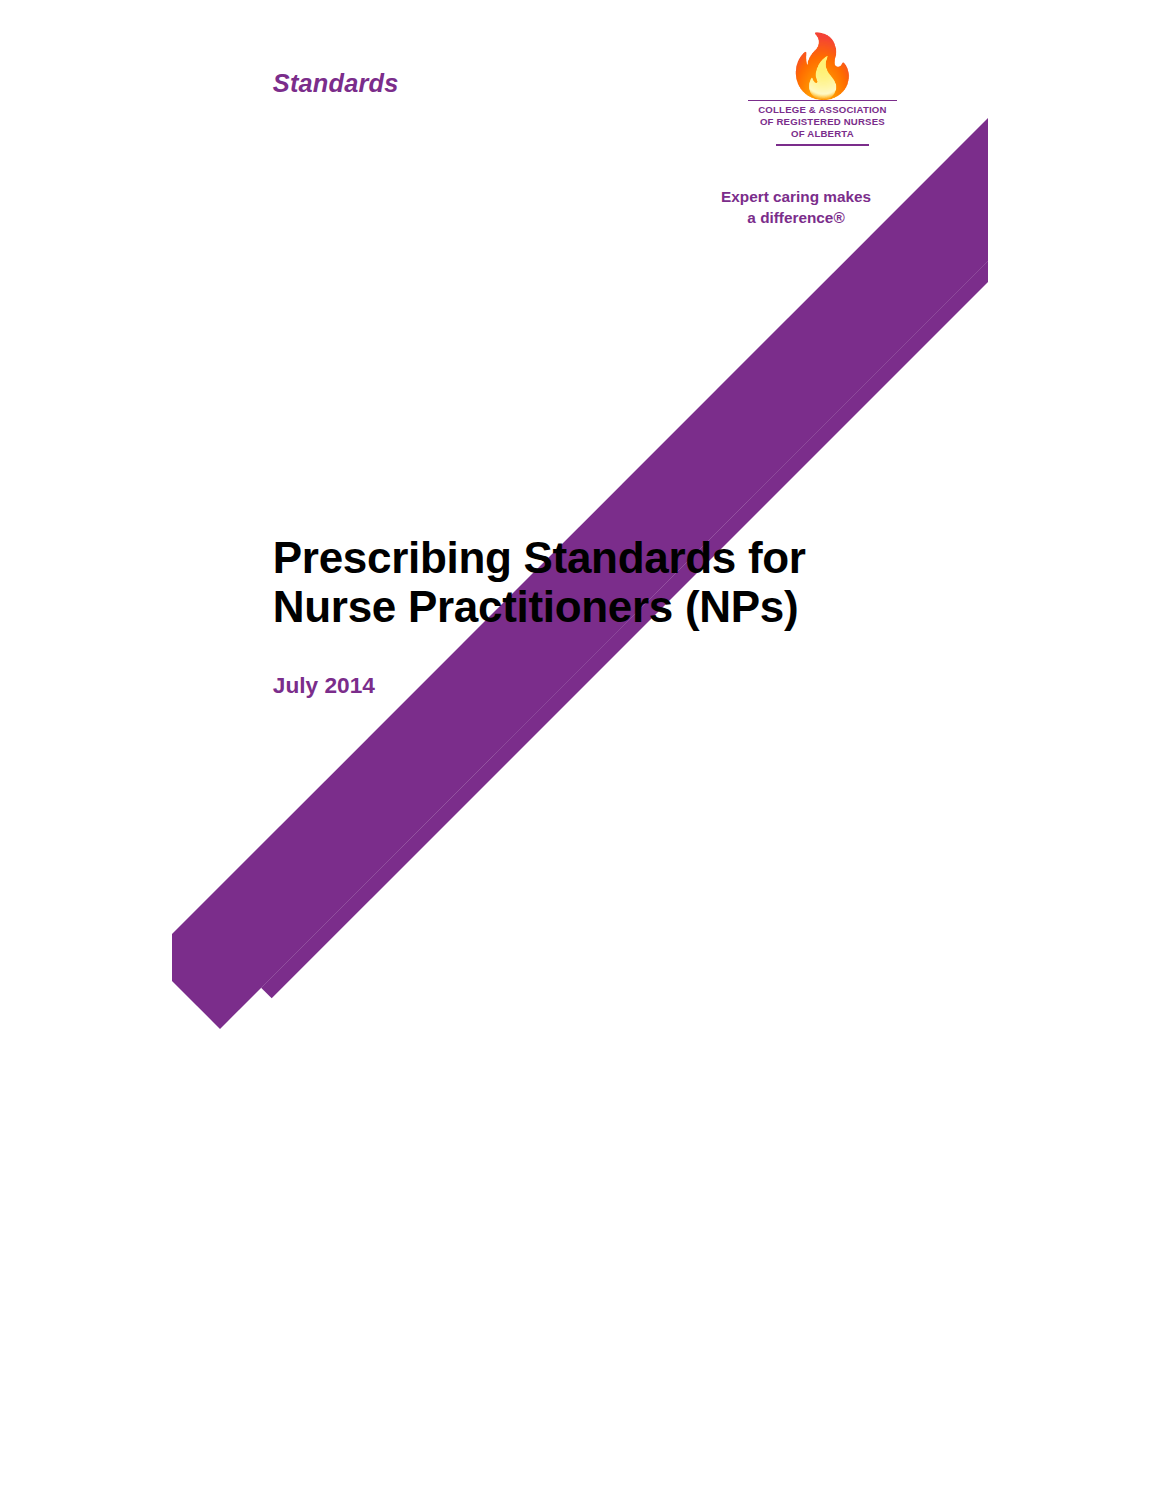Standards
🔥
COLLEGE & ASSOCIATION
OF REGISTERED NURSES
OF ALBERTA
Expert caring makes
a difference®
Prescribing Standards for Nurse Practitioners (NPs)
July 2014